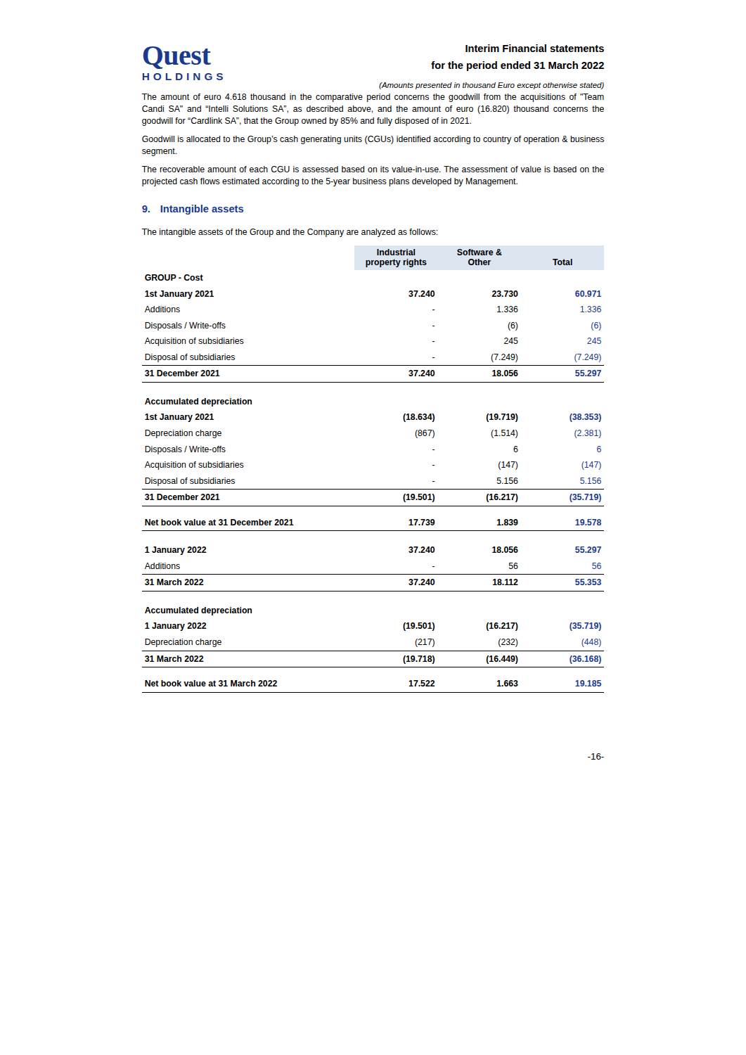Quest
HOLDINGS
Interim Financial statements
for the period ended 31 March 2022
(Amounts presented in thousand Euro except otherwise stated)
The amount of euro 4.618 thousand in the comparative period concerns the goodwill from the acquisitions of "Team Candi SA" and “Intelli Solutions SA”, as described above, and the amount of euro (16.820) thousand concerns the goodwill for “Cardlink SA”, that the Group owned by 85% and fully disposed of in 2021.
Goodwill is allocated to the Group’s cash generating units (CGUs) identified according to country of operation & business segment.
The recoverable amount of each CGU is assessed based on its value-in-use. The assessment of value is based on the projected cash flows estimated according to the 5-year business plans developed by Management.
9. Intangible assets
The intangible assets of the Group and the Company are analyzed as follows:
| | Industrial property rights | Software & Other | Total |
| --- | --- | --- | --- |
| GROUP - Cost | | | |
| 1st January 2021 | 37.240 | 23.730 | 60.971 |
| Additions | - | 1.336 | 1.336 |
| Disposals / Write-offs | - | (6) | (6) |
| Acquisition of subsidiaries | - | 245 | 245 |
| Disposal of subsidiaries | - | (7.249) | (7.249) |
| 31 December 2021 | 37.240 | 18.056 | 55.297 |
| Accumulated depreciation | | | |
| 1st January 2021 | (18.634) | (19.719) | (38.353) |
| Depreciation charge | (867) | (1.514) | (2.381) |
| Disposals / Write-offs | - | 6 | 6 |
| Acquisition of subsidiaries | - | (147) | (147) |
| Disposal of subsidiaries | - | 5.156 | 5.156 |
| 31 December 2021 | (19.501) | (16.217) | (35.719) |
| Net book value at 31 December 2021 | 17.739 | 1.839 | 19.578 |
| 1 January 2022 | 37.240 | 18.056 | 55.297 |
| Additions | - | 56 | 56 |
| 31 March 2022 | 37.240 | 18.112 | 55.353 |
| Accumulated depreciation | | | |
| 1 January 2022 | (19.501) | (16.217) | (35.719) |
| Depreciation charge | (217) | (232) | (448) |
| 31 March 2022 | (19.718) | (16.449) | (36.168) |
| Net book value at 31 March 2022 | 17.522 | 1.663 | 19.185 |
-16-